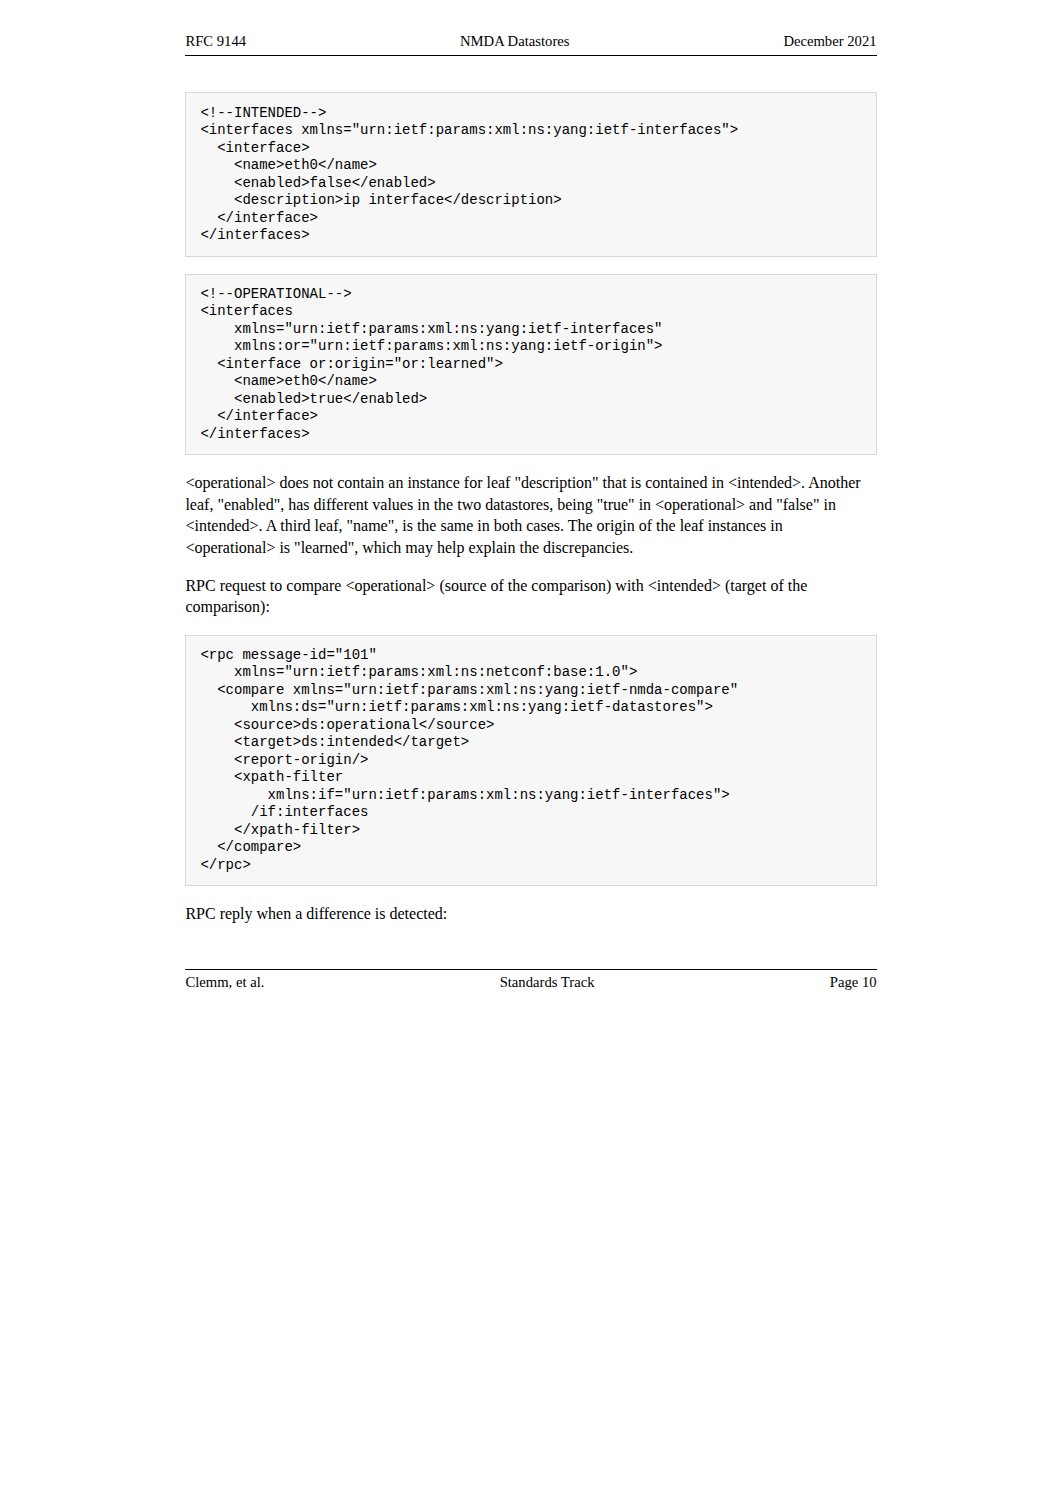RFC 9144 NMDA Datastores December 2021
<!--INTENDED-->
<interfaces xmlns="urn:ietf:params:xml:ns:yang:ietf-interfaces">
  <interface>
    <name>eth0</name>
    <enabled>false</enabled>
    <description>ip interface</description>
  </interface>
</interfaces>
<!--OPERATIONAL-->
<interfaces
    xmlns="urn:ietf:params:xml:ns:yang:ietf-interfaces"
    xmlns:or="urn:ietf:params:xml:ns:yang:ietf-origin">
  <interface or:origin="or:learned">
    <name>eth0</name>
    <enabled>true</enabled>
  </interface>
</interfaces>
<operational> does not contain an instance for leaf "description" that is contained in <intended>. Another leaf, "enabled", has different values in the two datastores, being "true" in <operational> and "false" in <intended>. A third leaf, "name", is the same in both cases. The origin of the leaf instances in <operational> is "learned", which may help explain the discrepancies.
RPC request to compare <operational> (source of the comparison) with <intended> (target of the comparison):
<rpc message-id="101"
    xmlns="urn:ietf:params:xml:ns:netconf:base:1.0">
  <compare xmlns="urn:ietf:params:xml:ns:yang:ietf-nmda-compare"
      xmlns:ds="urn:ietf:params:xml:ns:yang:ietf-datastores">
    <source>ds:operational</source>
    <target>ds:intended</target>
    <report-origin/>
    <xpath-filter
        xmlns:if="urn:ietf:params:xml:ns:yang:ietf-interfaces">
      /if:interfaces
    </xpath-filter>
  </compare>
</rpc>
RPC reply when a difference is detected:
Clemm, et al. Standards Track Page 10